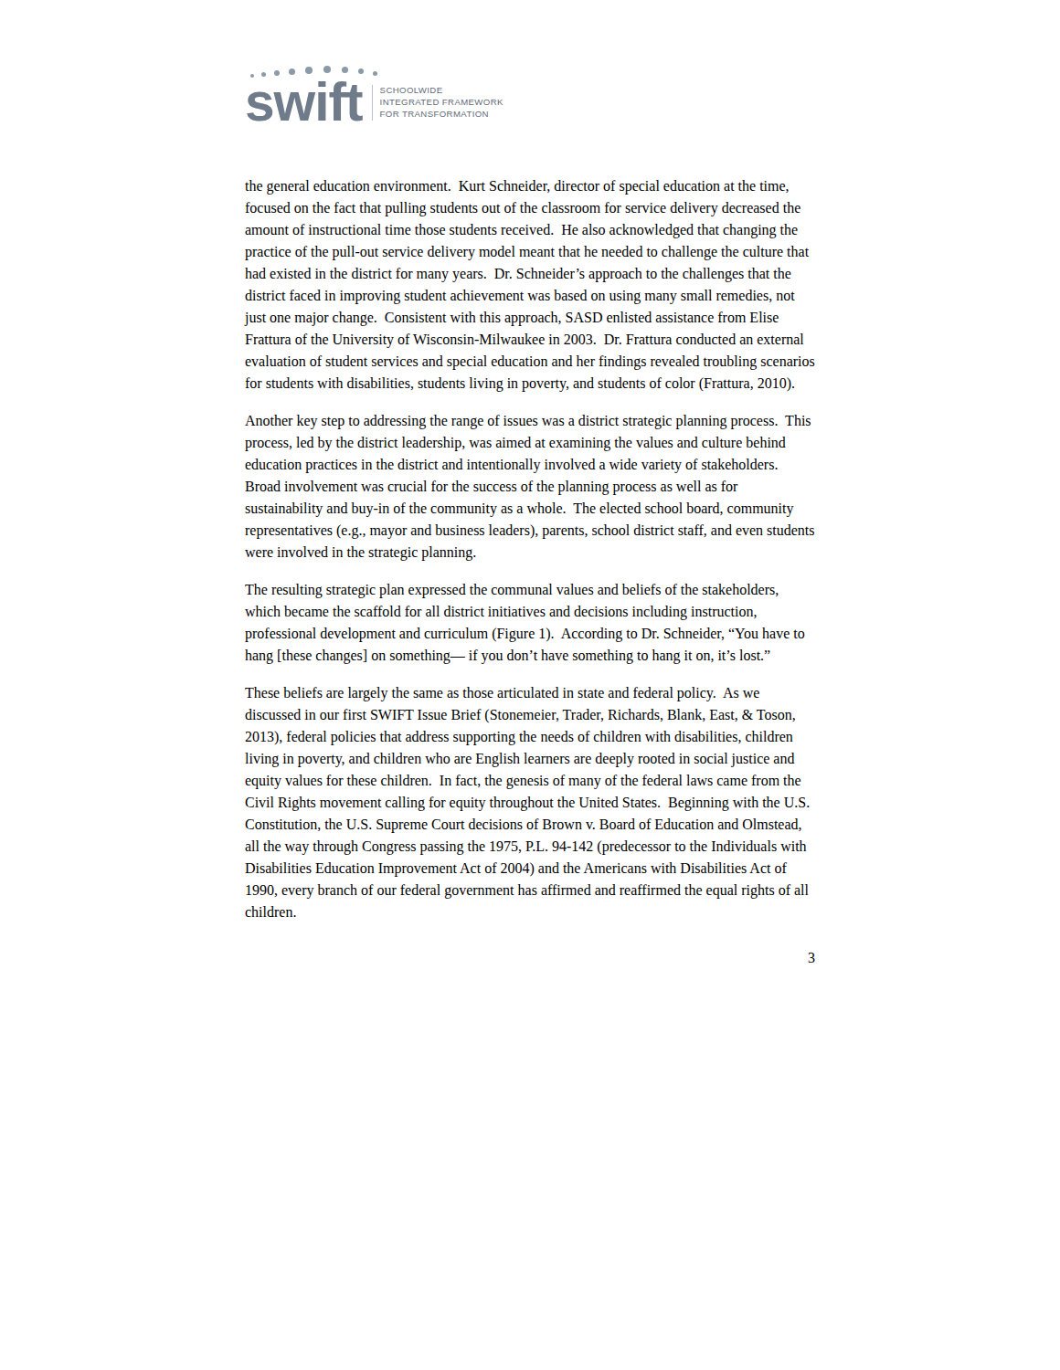swift
Schoolwide
Integrated Framework
for Transformation
the general education environment. Kurt Schneider, director of special education at the time, focused on the fact that pulling students out of the classroom for service delivery decreased the amount of instructional time those students received. He also acknowledged that changing the practice of the pull-out service delivery model meant that he needed to challenge the culture that had existed in the district for many years. Dr. Schneider’s approach to the challenges that the district faced in improving student achievement was based on using many small remedies, not just one major change. Consistent with this approach, SASD enlisted assistance from Elise Frattura of the University of Wisconsin-Milwaukee in 2003. Dr. Frattura conducted an external evaluation of student services and special education and her findings revealed troubling scenarios for students with disabilities, students living in poverty, and students of color (Frattura, 2010).
Another key step to addressing the range of issues was a district strategic planning process. This process, led by the district leadership, was aimed at examining the values and culture behind education practices in the district and intentionally involved a wide variety of stakeholders. Broad involvement was crucial for the success of the planning process as well as for sustainability and buy-in of the community as a whole. The elected school board, community representatives (e.g., mayor and business leaders), parents, school district staff, and even students were involved in the strategic planning.
The resulting strategic plan expressed the communal values and beliefs of the stakeholders, which became the scaffold for all district initiatives and decisions including instruction, professional development and curriculum (Figure 1). According to Dr. Schneider, “You have to hang [these changes] on something— if you don’t have something to hang it on, it’s lost.”
These beliefs are largely the same as those articulated in state and federal policy. As we discussed in our first SWIFT Issue Brief (Stonemeier, Trader, Richards, Blank, East, & Toson, 2013), federal policies that address supporting the needs of children with disabilities, children living in poverty, and children who are English learners are deeply rooted in social justice and equity values for these children. In fact, the genesis of many of the federal laws came from the Civil Rights movement calling for equity throughout the United States. Beginning with the U.S. Constitution, the U.S. Supreme Court decisions of Brown v. Board of Education and Olmstead, all the way through Congress passing the 1975, P.L. 94-142 (predecessor to the Individuals with Disabilities Education Improvement Act of 2004) and the Americans with Disabilities Act of 1990, every branch of our federal government has affirmed and reaffirmed the equal rights of all children.
3